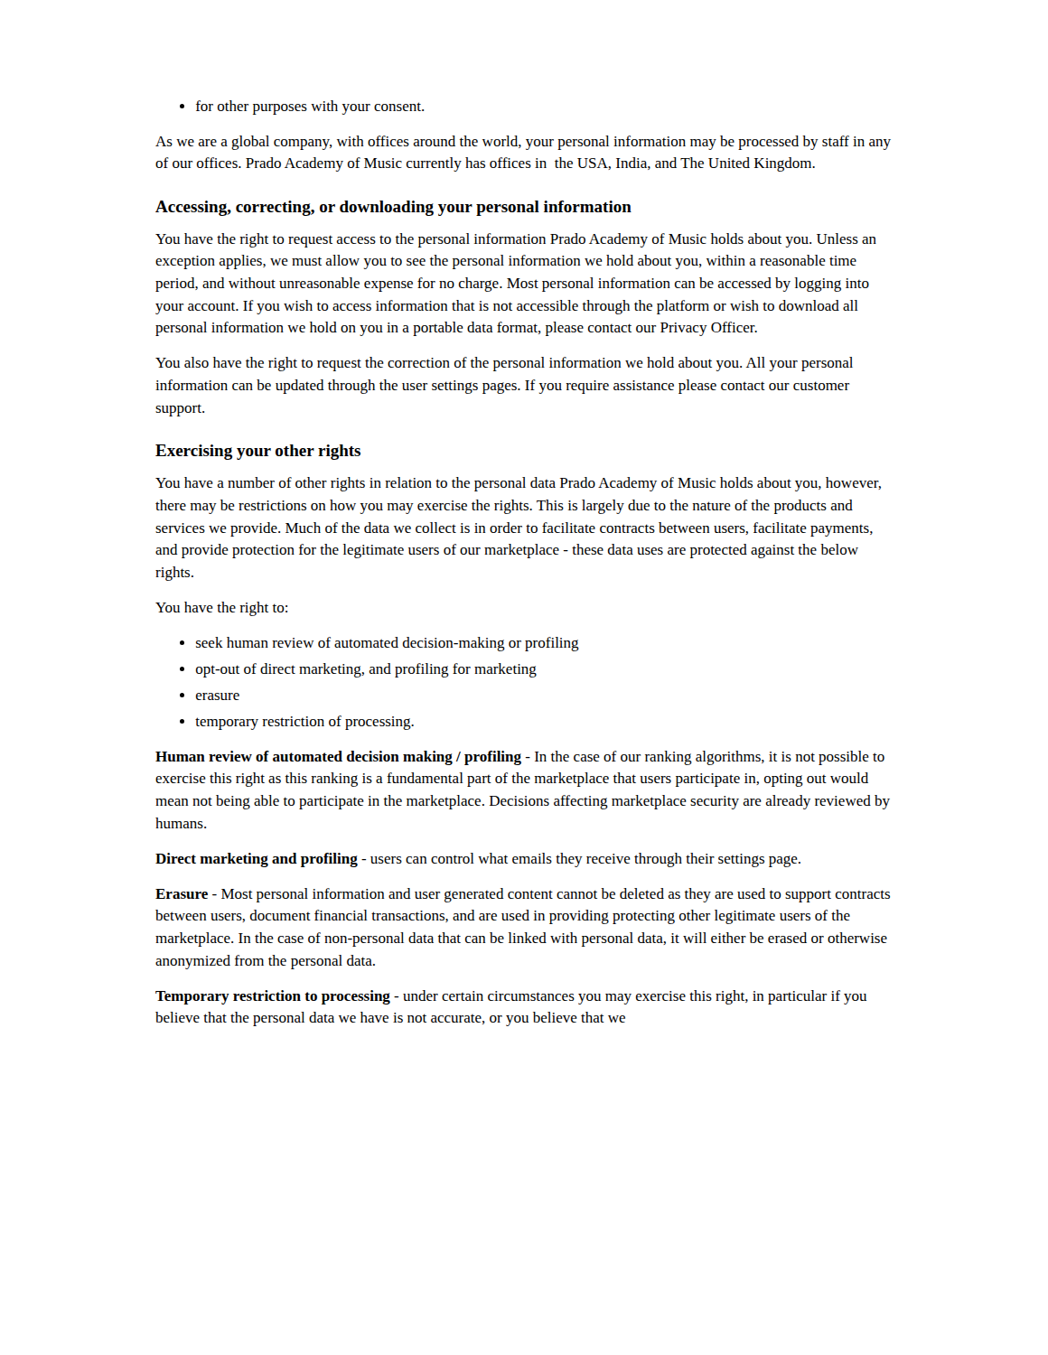for other purposes with your consent.
As we are a global company, with offices around the world, your personal information may be processed by staff in any of our offices. Prado Academy of Music currently has offices in the USA, India, and The United Kingdom.
Accessing, correcting, or downloading your personal information
You have the right to request access to the personal information Prado Academy of Music holds about you. Unless an exception applies, we must allow you to see the personal information we hold about you, within a reasonable time period, and without unreasonable expense for no charge. Most personal information can be accessed by logging into your account. If you wish to access information that is not accessible through the platform or wish to download all personal information we hold on you in a portable data format, please contact our Privacy Officer.
You also have the right to request the correction of the personal information we hold about you. All your personal information can be updated through the user settings pages. If you require assistance please contact our customer support.
Exercising your other rights
You have a number of other rights in relation to the personal data Prado Academy of Music holds about you, however, there may be restrictions on how you may exercise the rights. This is largely due to the nature of the products and services we provide. Much of the data we collect is in order to facilitate contracts between users, facilitate payments, and provide protection for the legitimate users of our marketplace - these data uses are protected against the below rights.
You have the right to:
seek human review of automated decision-making or profiling
opt-out of direct marketing, and profiling for marketing
erasure
temporary restriction of processing.
Human review of automated decision making / profiling - In the case of our ranking algorithms, it is not possible to exercise this right as this ranking is a fundamental part of the marketplace that users participate in, opting out would mean not being able to participate in the marketplace. Decisions affecting marketplace security are already reviewed by humans.
Direct marketing and profiling - users can control what emails they receive through their settings page.
Erasure - Most personal information and user generated content cannot be deleted as they are used to support contracts between users, document financial transactions, and are used in providing protecting other legitimate users of the marketplace. In the case of non-personal data that can be linked with personal data, it will either be erased or otherwise anonymized from the personal data.
Temporary restriction to processing - under certain circumstances you may exercise this right, in particular if you believe that the personal data we have is not accurate, or you believe that we